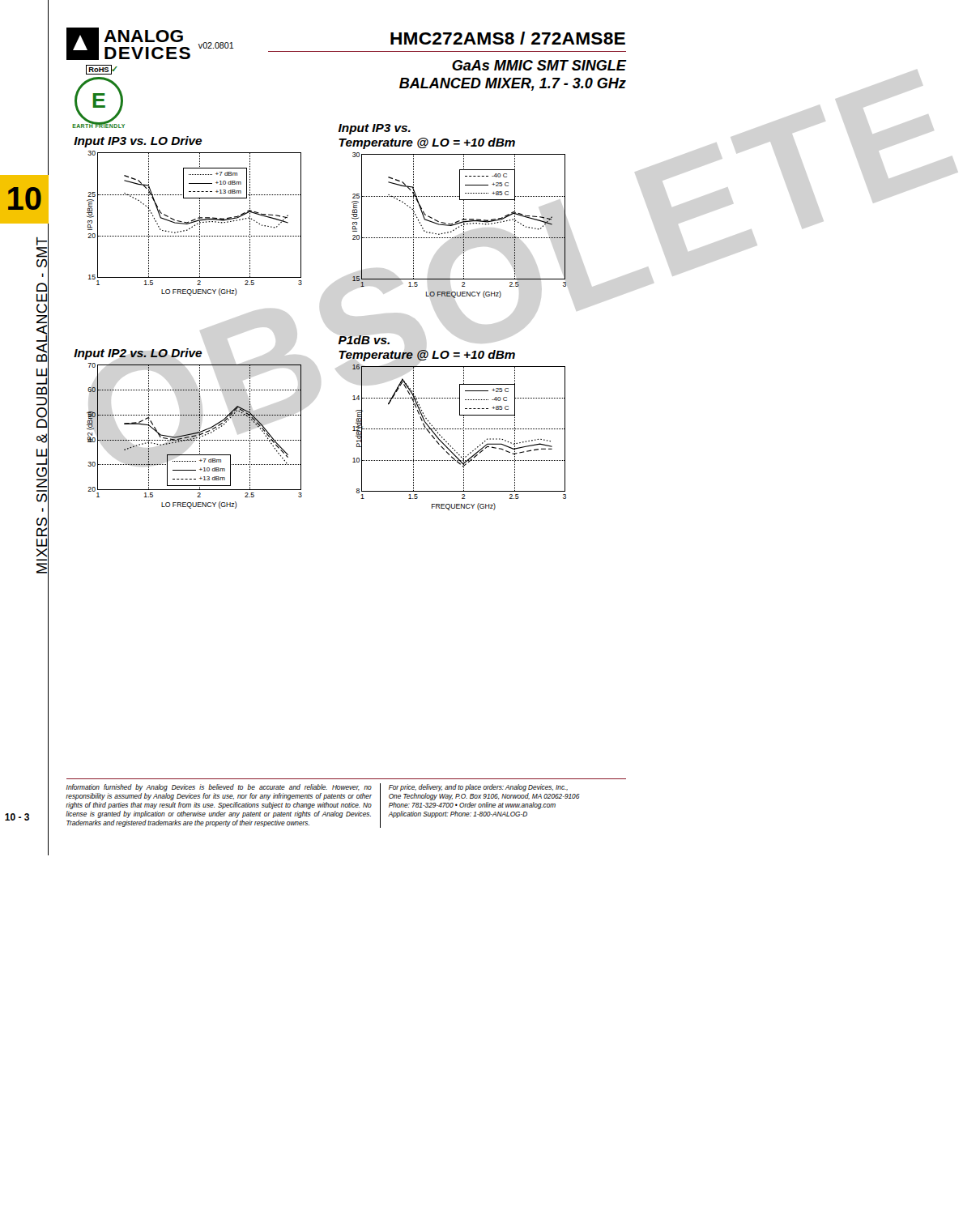10
MIXERS - SINGLE & DOUBLE BALANCED - SMT
10 - 3
ANALOG
DEVICES
HMC272AMS8 / 272AMS8E
GaAs MMIC SMT SINGLE
BALANCED MIXER, 1.7 - 3.0 GHz
v02.0801
RoHS
E
EARTH FRIENDLY
Input IP3 vs. LO Drive
IP3 (dBm) 30 25 20 15
1 1.5 2 2.5 3
LO FREQUENCY (GHz)
| | +7 dBm |
| | +10 dBm |
| | +13 dBm |
Input IP3 vs.
Temperature @ LO = +10 dBm
IP3 (dBm) 30 25 20 15
1 1.5 2 2.5 3
LO FREQUENCY (GHz)
| | -40 C |
| | +25 C |
| | +85 C |
Input IP2 vs. LO Drive
IP2 (dBm) 70 60 50 40 30 20
1 1.5 2 2.5 3
LO FREQUENCY (GHz)
| | +7 dBm |
| | +10 dBm |
| | +13 dBm |
P1dB vs.
Temperature @ LO = +10 dBm
P1dB (dBm) 16 14 12 10 8
1 1.5 2 2.5 3
FREQUENCY (GHz)
| | +25 C |
| | -40 C |
| | +85 C |
OBSOLETE
Information furnished by Analog Devices is believed to be accurate and reliable. However, no responsibility is assumed by Analog Devices for its use, nor for any infringements of patents or other rights of third parties that may result from its use. Specifications subject to change without notice. No license is granted by implication or otherwise under any patent or patent rights of Analog Devices. Trademarks and registered trademarks are the property of their respective owners.
For price, delivery, and to place orders: Analog Devices, Inc.,
One Technology Way, P.O. Box 9106, Norwood, MA 02062-9106
Phone: 781-329-4700 • Order online at www.analog.com
Application Support: Phone: 1-800-ANALOG-D